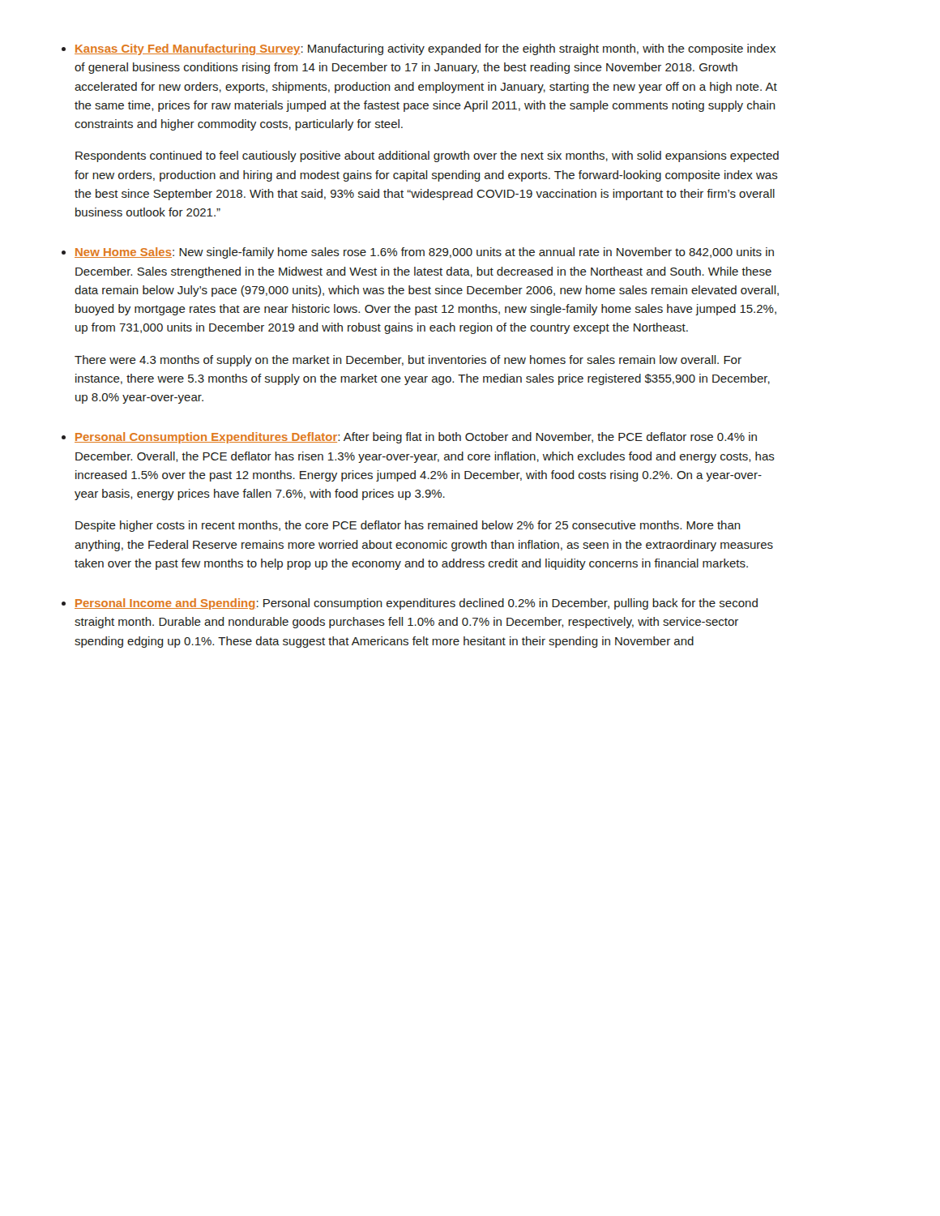Kansas City Fed Manufacturing Survey: Manufacturing activity expanded for the eighth straight month, with the composite index of general business conditions rising from 14 in December to 17 in January, the best reading since November 2018. Growth accelerated for new orders, exports, shipments, production and employment in January, starting the new year off on a high note. At the same time, prices for raw materials jumped at the fastest pace since April 2011, with the sample comments noting supply chain constraints and higher commodity costs, particularly for steel.
Respondents continued to feel cautiously positive about additional growth over the next six months, with solid expansions expected for new orders, production and hiring and modest gains for capital spending and exports. The forward-looking composite index was the best since September 2018. With that said, 93% said that “widespread COVID-19 vaccination is important to their firm’s overall business outlook for 2021.”
New Home Sales: New single-family home sales rose 1.6% from 829,000 units at the annual rate in November to 842,000 units in December. Sales strengthened in the Midwest and West in the latest data, but decreased in the Northeast and South. While these data remain below July’s pace (979,000 units), which was the best since December 2006, new home sales remain elevated overall, buoyed by mortgage rates that are near historic lows. Over the past 12 months, new single-family home sales have jumped 15.2%, up from 731,000 units in December 2019 and with robust gains in each region of the country except the Northeast.
There were 4.3 months of supply on the market in December, but inventories of new homes for sales remain low overall. For instance, there were 5.3 months of supply on the market one year ago. The median sales price registered $355,900 in December, up 8.0% year-over-year.
Personal Consumption Expenditures Deflator: After being flat in both October and November, the PCE deflator rose 0.4% in December. Overall, the PCE deflator has risen 1.3% year-over-year, and core inflation, which excludes food and energy costs, has increased 1.5% over the past 12 months. Energy prices jumped 4.2% in December, with food costs rising 0.2%. On a year-over-year basis, energy prices have fallen 7.6%, with food prices up 3.9%.
Despite higher costs in recent months, the core PCE deflator has remained below 2% for 25 consecutive months. More than anything, the Federal Reserve remains more worried about economic growth than inflation, as seen in the extraordinary measures taken over the past few months to help prop up the economy and to address credit and liquidity concerns in financial markets.
Personal Income and Spending: Personal consumption expenditures declined 0.2% in December, pulling back for the second straight month. Durable and nondurable goods purchases fell 1.0% and 0.7% in December, respectively, with service-sector spending edging up 0.1%. These data suggest that Americans felt more hesitant in their spending in November and